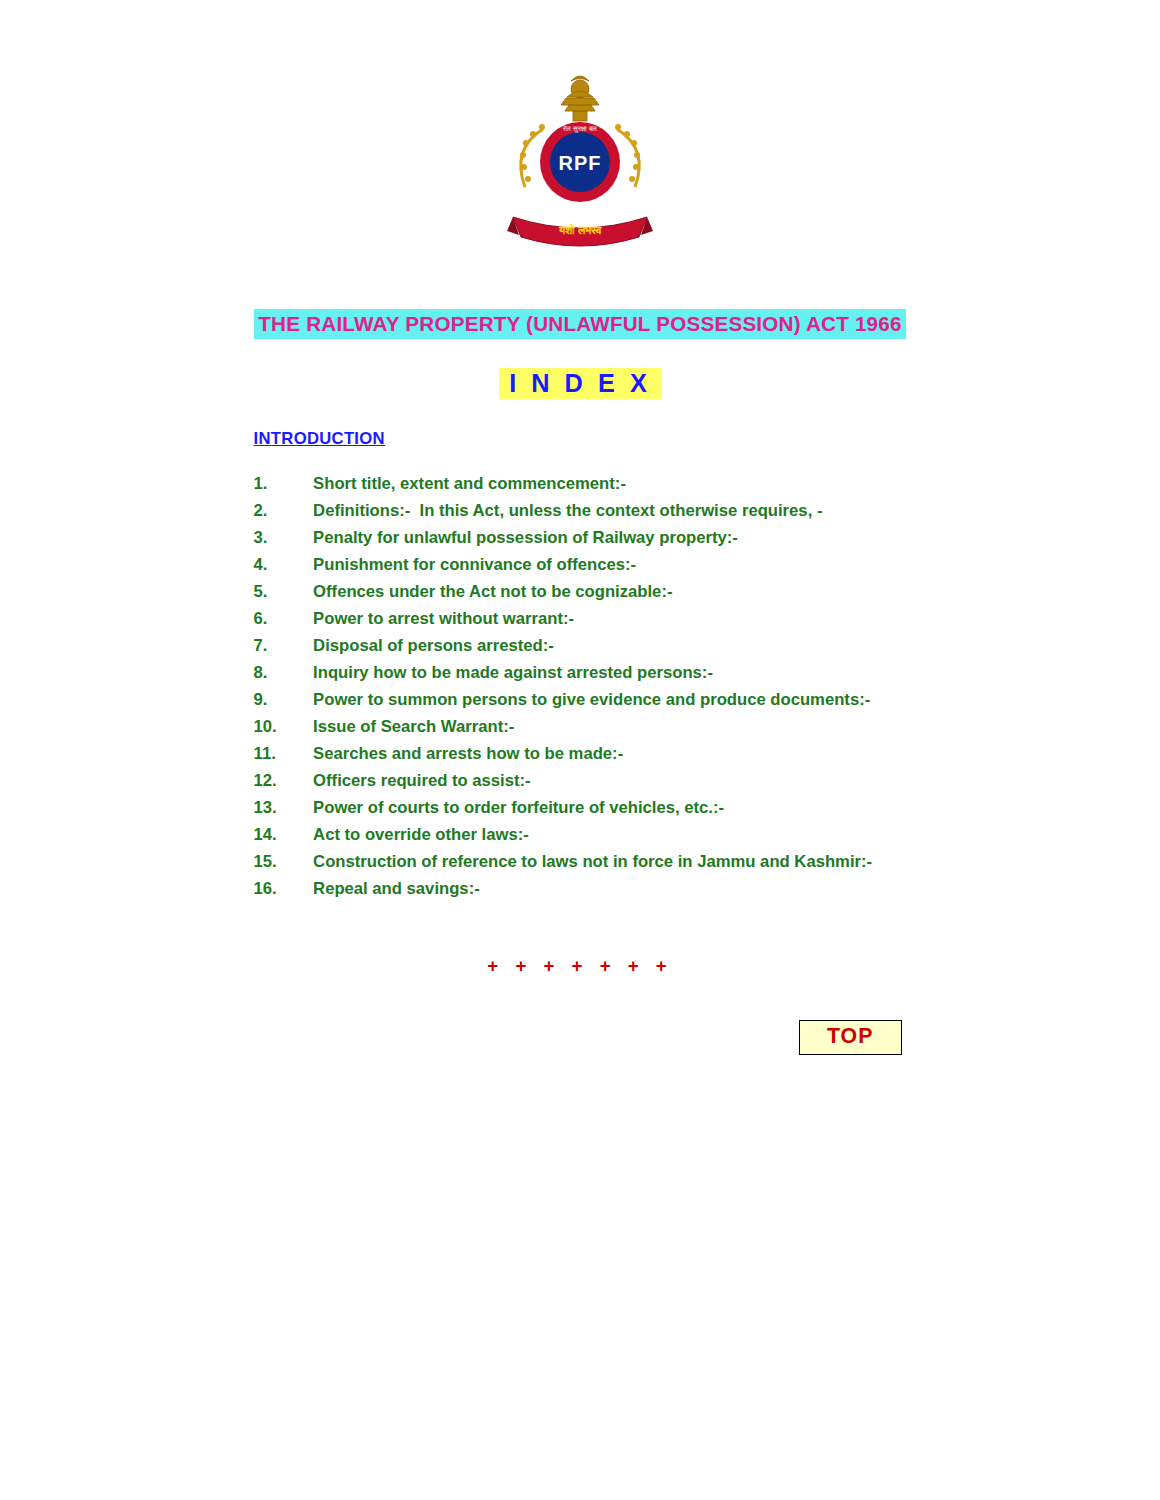RPF रेल सुरक्षा बल यशो लभस्व
THE RAILWAY PROPERTY (UNLAWFUL POSSESSION) ACT 1966
I N D E X
INTRODUCTION
1. Short title, extent and commencement:-
2. Definitions:- In this Act, unless the context otherwise requires, -
3. Penalty for unlawful possession of Railway property:-
4. Punishment for connivance of offences:-
5. Offences under the Act not to be cognizable:-
6. Power to arrest without warrant:-
7. Disposal of persons arrested:-
8. Inquiry how to be made against arrested persons:-
9. Power to summon persons to give evidence and produce documents:-
10. Issue of Search Warrant:-
11. Searches and arrests how to be made:-
12. Officers required to assist:-
13. Power of courts to order forfeiture of vehicles, etc.:-
14. Act to override other laws:-
15. Construction of reference to laws not in force in Jammu and Kashmir:-
16. Repeal and savings:-
+ + + + + + +
TOP